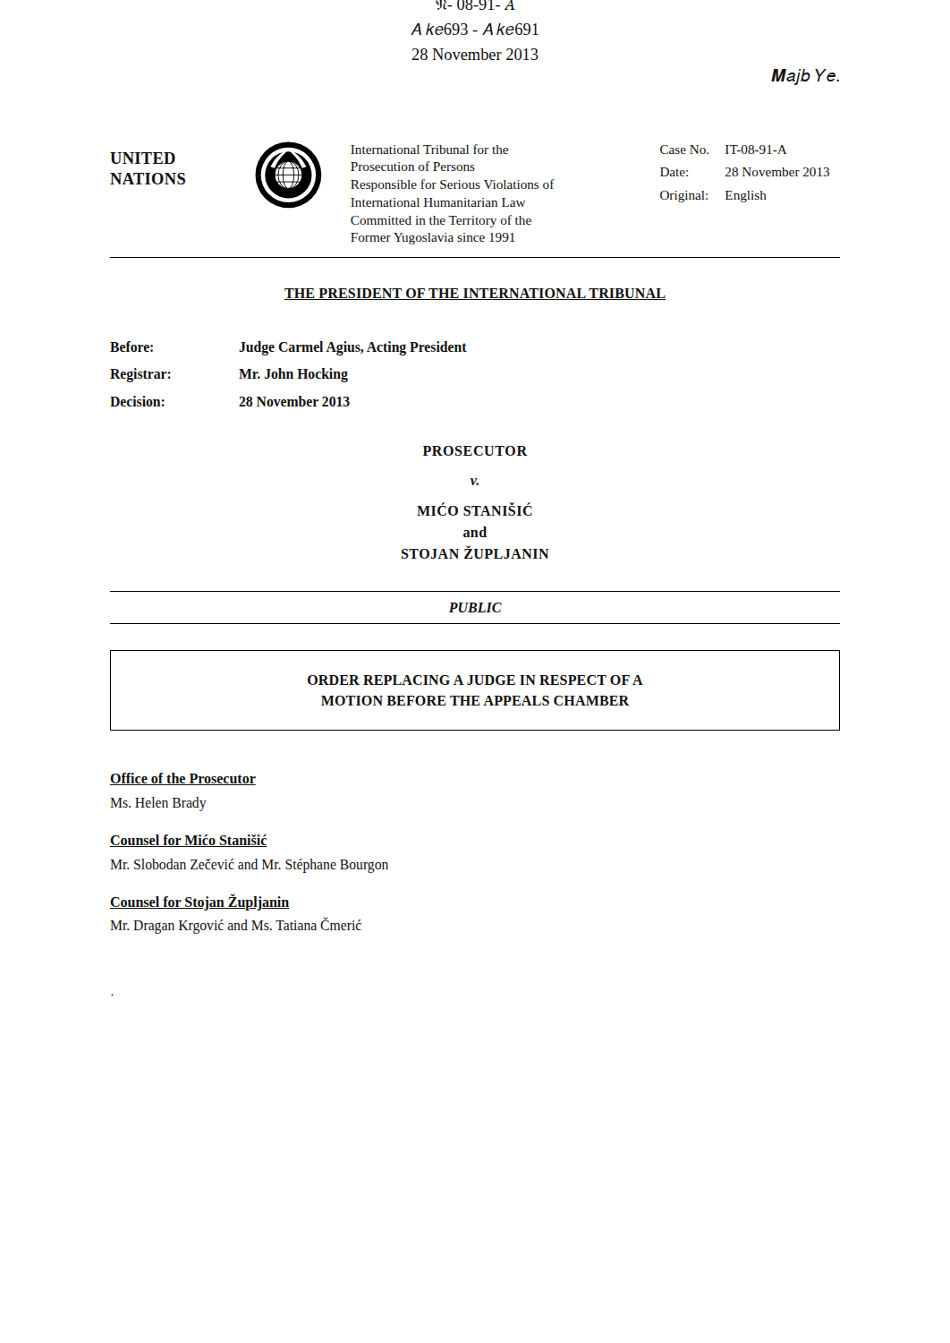𝑴𝑎𝑗𝑏 𝑌𝑒.
𝔑- 08-91- 𝐴
𝐴 𝑘𝑒693 - 𝐴 𝑘𝑒691
28 November 2013
UNITED
NATIONS
International Tribunal for the
Prosecution of Persons
Responsible for Serious Violations of
International Humanitarian Law
Committed in the Territory of the
Former Yugoslavia since 1991
| Case No. | IT-08-91-A |
| Date: | 28 November 2013 |
| Original: | English |
THE PRESIDENT OF THE INTERNATIONAL TRIBUNAL
| Before: | Judge Carmel Agius, Acting President |
| Registrar: | Mr. John Hocking |
| Decision: | 28 November 2013 |
PROSECUTOR
v.
MIĆO STANIŠIĆ
and
STOJAN ŽUPLJANIN
PUBLIC
ORDER REPLACING A JUDGE IN RESPECT OF A
MOTION BEFORE THE APPEALS CHAMBER
Office of the Prosecutor
Ms. Helen Brady
Counsel for Mićo Stanišić
Mr. Slobodan Zečević and Mr. Stéphane Bourgon
Counsel for Stojan Župljanin
Mr. Dragan Krgović and Ms. Tatiana Čmerić
·